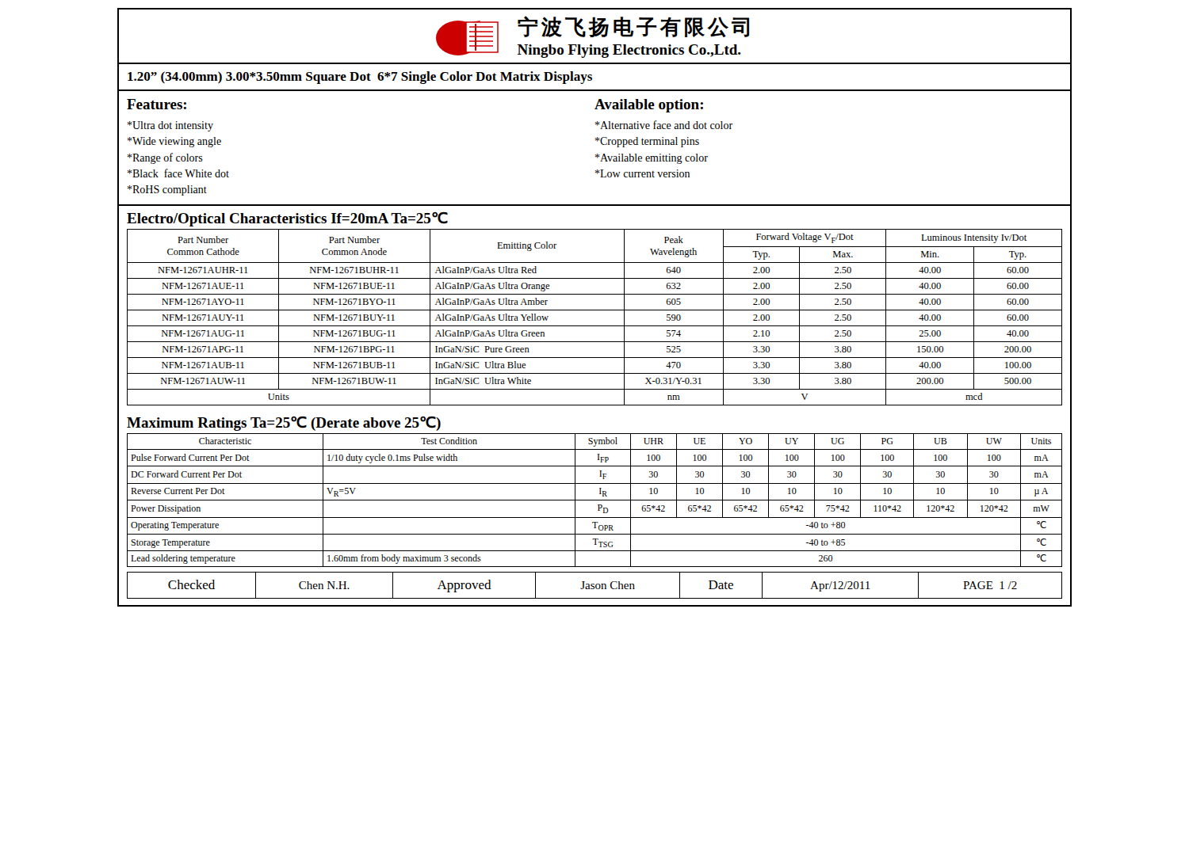宁波飞扬电子有限公司
Ningbo Flying Electronics Co.,Ltd.
1.20” (34.00mm) 3.00*3.50mm Square Dot 6*7 Single Color Dot Matrix Displays
Features:
*Ultra dot intensity
*Wide viewing angle
*Range of colors
*Black face White dot
*RoHS compliant
Available option:
*Alternative face and dot color
*Cropped terminal pins
*Available emitting color
*Low current version
Electro/Optical Characteristics If=20mA Ta=25℃
| Part Number Common Cathode | Part Number Common Anode | Emitting Color | Peak Wavelength | Forward Voltage V F /Dot | Luminous Intensity Iv/Dot |
| --- | --- | --- | --- | --- | --- |
| Typ. | Max. | Min. | Typ. |
| NFM-12671AUHR-11 | NFM-12671BUHR-11 | AlGaInP/GaAs Ultra Red | 640 | 2.00 | 2.50 | 40.00 | 60.00 |
| NFM-12671AUE-11 | NFM-12671BUE-11 | AlGaInP/GaAs Ultra Orange | 632 | 2.00 | 2.50 | 40.00 | 60.00 |
| NFM-12671AYO-11 | NFM-12671BYO-11 | AlGaInP/GaAs Ultra Amber | 605 | 2.00 | 2.50 | 40.00 | 60.00 |
| NFM-12671AUY-11 | NFM-12671BUY-11 | AlGaInP/GaAs Ultra Yellow | 590 | 2.00 | 2.50 | 40.00 | 60.00 |
| NFM-12671AUG-11 | NFM-12671BUG-11 | AlGaInP/GaAs Ultra Green | 574 | 2.10 | 2.50 | 25.00 | 40.00 |
| NFM-12671APG-11 | NFM-12671BPG-11 | InGaN/SiC Pure Green | 525 | 3.30 | 3.80 | 150.00 | 200.00 |
| NFM-12671AUB-11 | NFM-12671BUB-11 | InGaN/SiC Ultra Blue | 470 | 3.30 | 3.80 | 40.00 | 100.00 |
| NFM-12671AUW-11 | NFM-12671BUW-11 | InGaN/SiC Ultra White | X-0.31/Y-0.31 | 3.30 | 3.80 | 200.00 | 500.00 |
| Units | | nm | V | mcd |
Maximum Ratings Ta=25℃ (Derate above 25℃)
| Characteristic | Test Condition | Symbol | UHR | UE | YO | UY | UG | PG | UB | UW | Units |
| --- | --- | --- | --- | --- | --- | --- | --- | --- | --- | --- | --- |
| Pulse Forward Current Per Dot | 1/10 duty cycle 0.1ms Pulse width | I FP | 100 | 100 | 100 | 100 | 100 | 100 | 100 | 100 | mA |
| DC Forward Current Per Dot | | I F | 30 | 30 | 30 | 30 | 30 | 30 | 30 | 30 | mA |
| Reverse Current Per Dot | V R =5V | I R | 10 | 10 | 10 | 10 | 10 | 10 | 10 | 10 | µ A |
| Power Dissipation | | P D | 65*42 | 65*42 | 65*42 | 65*42 | 75*42 | 110*42 | 120*42 | 120*42 | mW |
| Operating Temperature | | T OPR | -40 to +80 | ℃ |
| Storage Temperature | | T TSG | -40 to +85 | ℃ |
| Lead soldering temperature | 1.60mm from body maximum 3 seconds | | 260 | ℃ |
| Checked | Chen N.H. | Approved | Jason Chen | Date | Apr/12/2011 | PAGE 1 /2 |